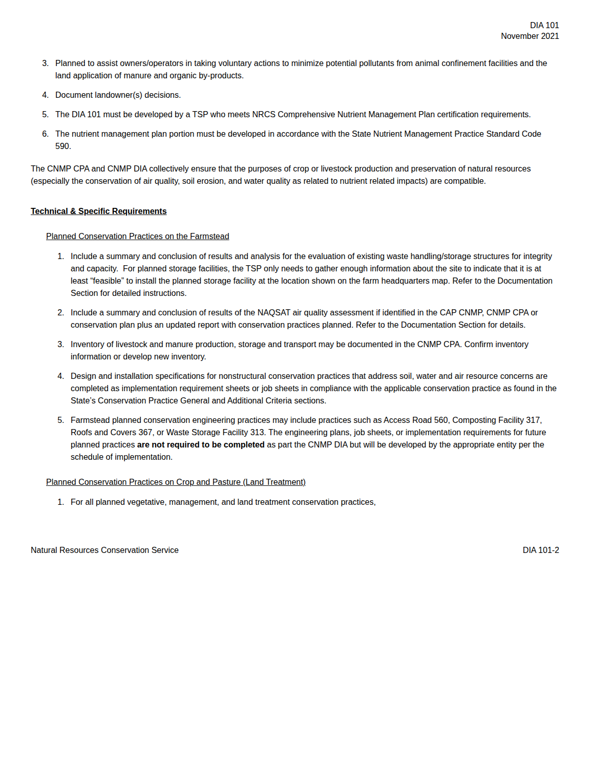DIA 101
November 2021
Planned to assist owners/operators in taking voluntary actions to minimize potential pollutants from animal confinement facilities and the land application of manure and organic by-products.
Document landowner(s) decisions.
The DIA 101 must be developed by a TSP who meets NRCS Comprehensive Nutrient Management Plan certification requirements.
The nutrient management plan portion must be developed in accordance with the State Nutrient Management Practice Standard Code 590.
The CNMP CPA and CNMP DIA collectively ensure that the purposes of crop or livestock production and preservation of natural resources (especially the conservation of air quality, soil erosion, and water quality as related to nutrient related impacts) are compatible.
Technical & Specific Requirements
Planned Conservation Practices on the Farmstead
Include a summary and conclusion of results and analysis for the evaluation of existing waste handling/storage structures for integrity and capacity. For planned storage facilities, the TSP only needs to gather enough information about the site to indicate that it is at least “feasible” to install the planned storage facility at the location shown on the farm headquarters map. Refer to the Documentation Section for detailed instructions.
Include a summary and conclusion of results of the NAQSAT air quality assessment if identified in the CAP CNMP, CNMP CPA or conservation plan plus an updated report with conservation practices planned. Refer to the Documentation Section for details.
Inventory of livestock and manure production, storage and transport may be documented in the CNMP CPA. Confirm inventory information or develop new inventory.
Design and installation specifications for nonstructural conservation practices that address soil, water and air resource concerns are completed as implementation requirement sheets or job sheets in compliance with the applicable conservation practice as found in the State’s Conservation Practice General and Additional Criteria sections.
Farmstead planned conservation engineering practices may include practices such as Access Road 560, Composting Facility 317, Roofs and Covers 367, or Waste Storage Facility 313. The engineering plans, job sheets, or implementation requirements for future planned practices are not required to be completed as part the CNMP DIA but will be developed by the appropriate entity per the schedule of implementation.
Planned Conservation Practices on Crop and Pasture (Land Treatment)
For all planned vegetative, management, and land treatment conservation practices,
Natural Resources Conservation Service DIA 101-2